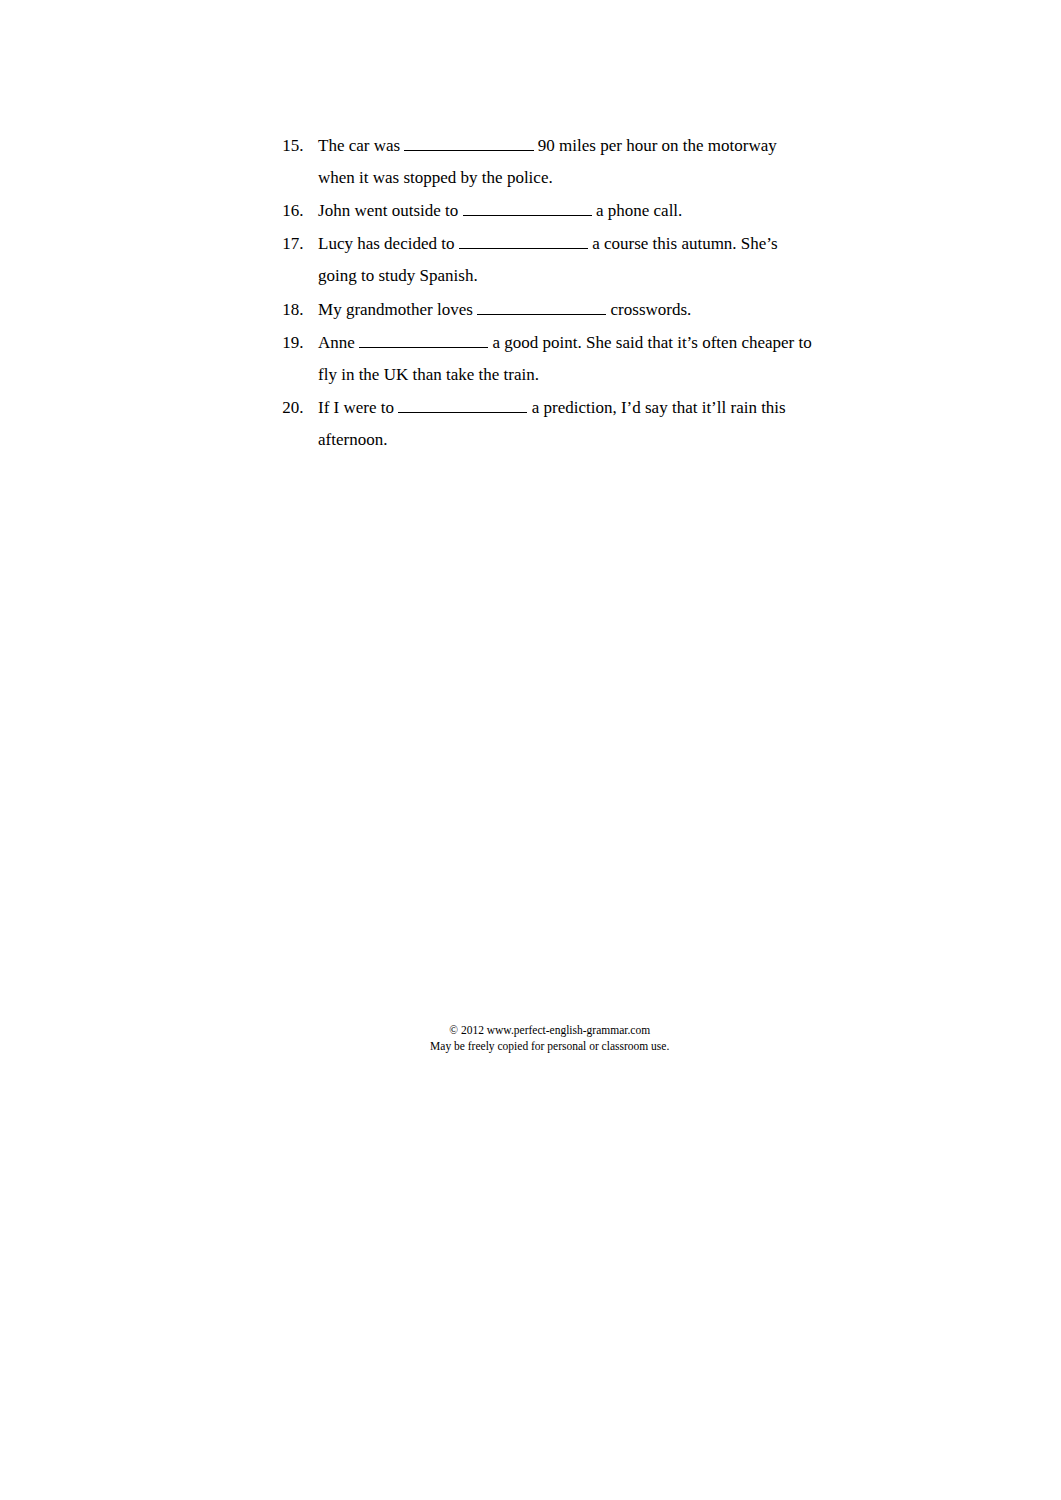15. The car was 90 miles per hour on the motorway when it was stopped by the police.
16. John went outside to a phone call.
17. Lucy has decided to a course this autumn. She’s going to study Spanish.
18. My grandmother loves crosswords.
19. Anne a good point. She said that it’s often cheaper to fly in the UK than take the train.
20. If I were to a prediction, I’d say that it’ll rain this afternoon.
© 2012 www.perfect-english-grammar.com
May be freely copied for personal or classroom use.